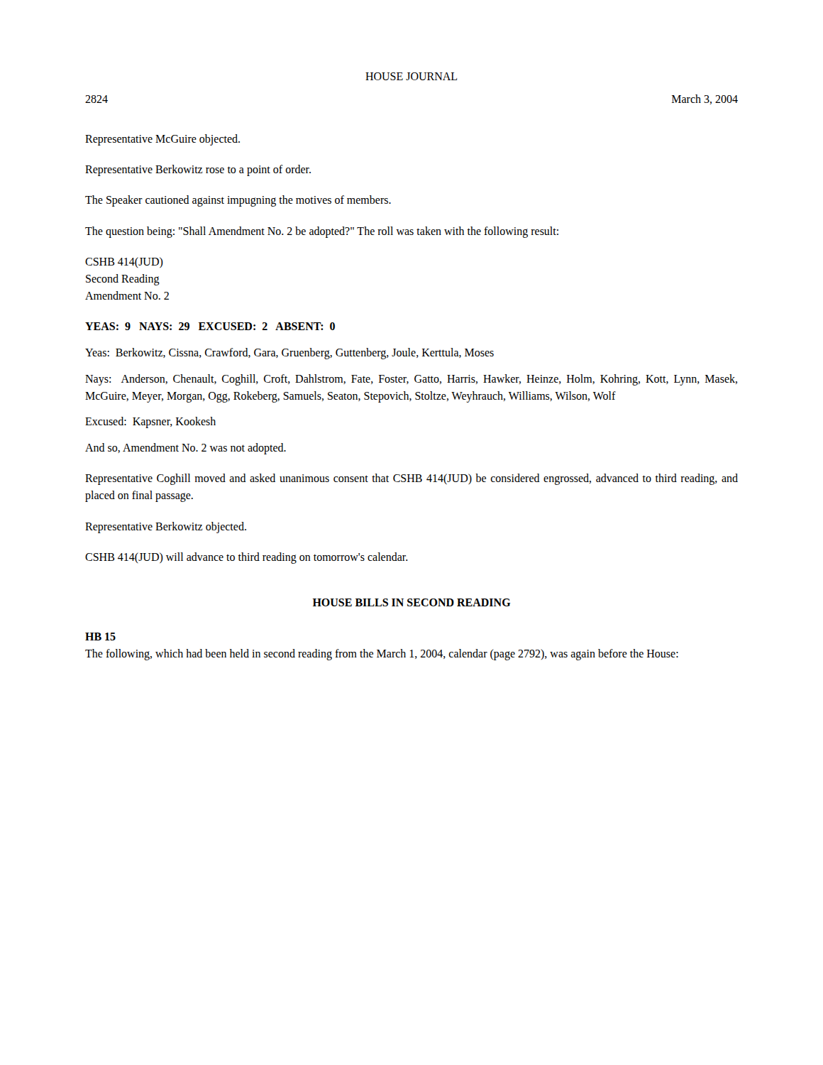HOUSE JOURNAL
2824 March 3, 2004
Representative McGuire objected.
Representative Berkowitz rose to a point of order.
The Speaker cautioned against impugning the motives of members.
The question being: "Shall Amendment No. 2 be adopted?" The roll was taken with the following result:
CSHB 414(JUD)
Second Reading
Amendment No. 2
YEAS: 9 NAYS: 29 EXCUSED: 2 ABSENT: 0
Yeas: Berkowitz, Cissna, Crawford, Gara, Gruenberg, Guttenberg, Joule, Kerttula, Moses
Nays: Anderson, Chenault, Coghill, Croft, Dahlstrom, Fate, Foster, Gatto, Harris, Hawker, Heinze, Holm, Kohring, Kott, Lynn, Masek, McGuire, Meyer, Morgan, Ogg, Rokeberg, Samuels, Seaton, Stepovich, Stoltze, Weyhrauch, Williams, Wilson, Wolf
Excused: Kapsner, Kookesh
And so, Amendment No. 2 was not adopted.
Representative Coghill moved and asked unanimous consent that CSHB 414(JUD) be considered engrossed, advanced to third reading, and placed on final passage.
Representative Berkowitz objected.
CSHB 414(JUD) will advance to third reading on tomorrow's calendar.
HOUSE BILLS IN SECOND READING
HB 15
The following, which had been held in second reading from the March 1, 2004, calendar (page 2792), was again before the House: